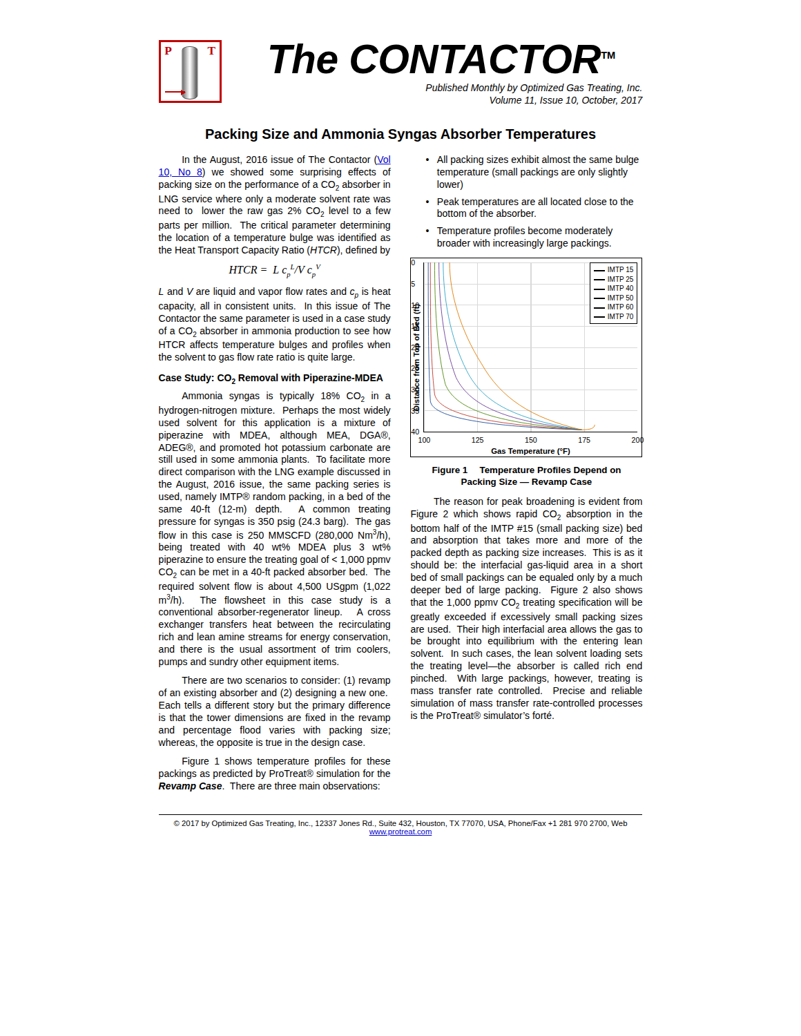P T
The CONTACTORTM
Published Monthly by Optimized Gas Treating, Inc.
Volume 11, Issue 10, October, 2017
Packing Size and Ammonia Syngas Absorber Temperatures
In the August, 2016 issue of The Contactor (Vol 10, No 8) we showed some surprising effects of packing size on the performance of a CO2 absorber in LNG service where only a moderate solvent rate was need to lower the raw gas 2% CO2 level to a few parts per million. The critical parameter determining the location of a temperature bulge was identified as the Heat Transport Capacity Ratio (HTCR), defined by
HTCR = L cpL/V cpV
L and V are liquid and vapor flow rates and cp is heat capacity, all in consistent units. In this issue of The Contactor the same parameter is used in a case study of a CO2 absorber in ammonia production to see how HTCR affects temperature bulges and profiles when the solvent to gas flow rate ratio is quite large.
Case Study: CO2 Removal with Piperazine-MDEA
Ammonia syngas is typically 18% CO2 in a hydrogen-nitrogen mixture. Perhaps the most widely used solvent for this application is a mixture of piperazine with MDEA, although MEA, DGA®, ADEG®, and promoted hot potassium carbonate are still used in some ammonia plants. To facilitate more direct comparison with the LNG example discussed in the August, 2016 issue, the same packing series is used, namely IMTP® random packing, in a bed of the same 40-ft (12-m) depth. A common treating pressure for syngas is 350 psig (24.3 barg). The gas flow in this case is 250 MMSCFD (280,000 Nm3/h), being treated with 40 wt% MDEA plus 3 wt% piperazine to ensure the treating goal of < 1,000 ppmv CO2 can be met in a 40-ft packed absorber bed. The required solvent flow is about 4,500 USgpm (1,022 m3/h). The flowsheet in this case study is a conventional absorber-regenerator lineup. A cross exchanger transfers heat between the recirculating rich and lean amine streams for energy conservation, and there is the usual assortment of trim coolers, pumps and sundry other equipment items.
There are two scenarios to consider: (1) revamp of an existing absorber and (2) designing a new one. Each tells a different story but the primary difference is that the tower dimensions are fixed in the revamp and percentage flood varies with packing size; whereas, the opposite is true in the design case.
Figure 1 shows temperature profiles for these packings as predicted by ProTreat® simulation for the Revamp Case. There are three main observations:
All packing sizes exhibit almost the same bulge temperature (small packings are only slightly lower)
Peak temperatures are all located close to the bottom of the absorber.
Temperature profiles become moderately broader with increasingly large packings.
Distance from Top of Bed (ft)
0 5 10 15 20 25 30 35 40 100 125 150 175 200
Gas Temperature (°F)
IMTP 15
IMTP 25
IMTP 40
IMTP 50
IMTP 60
IMTP 70
Figure 1 Temperature Profiles Depend on
Packing Size — Revamp Case
The reason for peak broadening is evident from Figure 2 which shows rapid CO2 absorption in the bottom half of the IMTP #15 (small packing size) bed and absorption that takes more and more of the packed depth as packing size increases. This is as it should be: the interfacial gas-liquid area in a short bed of small packings can be equaled only by a much deeper bed of large packing. Figure 2 also shows that the 1,000 ppmv CO2 treating specification will be greatly exceeded if excessively small packing sizes are used. Their high interfacial area allows the gas to be brought into equilibrium with the entering lean solvent. In such cases, the lean solvent loading sets the treating level—the absorber is called rich end pinched. With large packings, however, treating is mass transfer rate controlled. Precise and reliable simulation of mass transfer rate-controlled processes is the ProTreat® simulator’s forté.
© 2017 by Optimized Gas Treating, Inc., 12337 Jones Rd., Suite 432, Houston, TX 77070, USA, Phone/Fax +1 281 970 2700, Web www.protreat.com